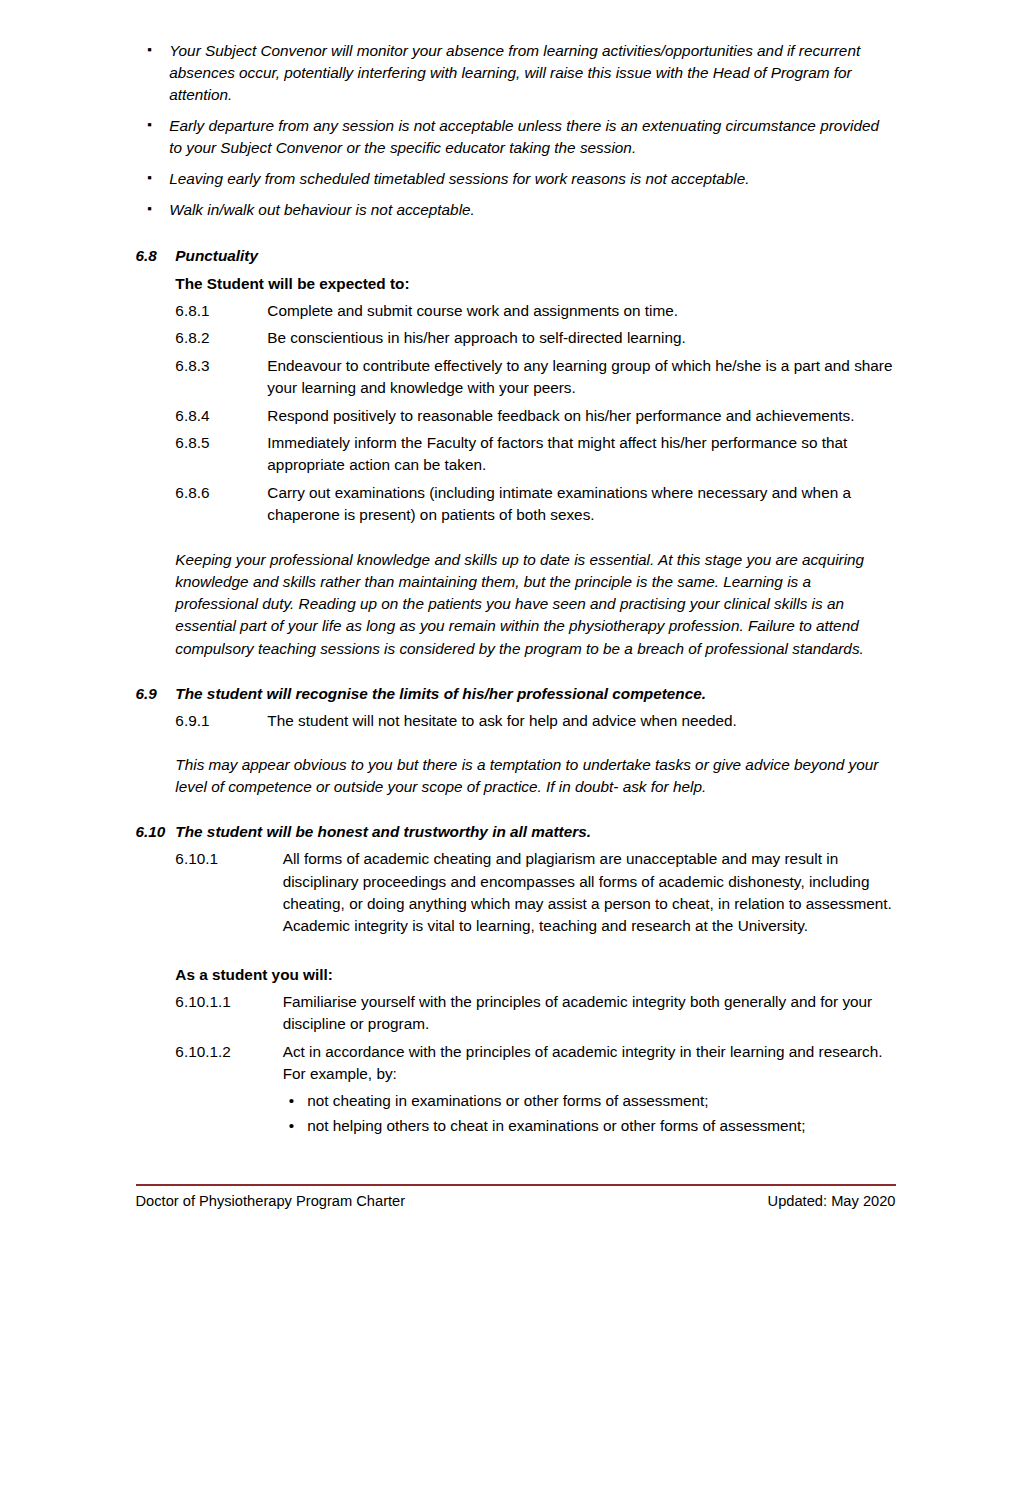Your Subject Convenor will monitor your absence from learning activities/opportunities and if recurrent absences occur, potentially interfering with learning, will raise this issue with the Head of Program for attention.
Early departure from any session is not acceptable unless there is an extenuating circumstance provided to your Subject Convenor or the specific educator taking the session.
Leaving early from scheduled timetabled sessions for work reasons is not acceptable.
Walk in/walk out behaviour is not acceptable.
6.8 Punctuality
The Student will be expected to:
| 6.8.1 | Complete and submit course work and assignments on time. |
| 6.8.2 | Be conscientious in his/her approach to self-directed learning. |
| 6.8.3 | Endeavour to contribute effectively to any learning group of which he/she is a part and share your learning and knowledge with your peers. |
| 6.8.4 | Respond positively to reasonable feedback on his/her performance and achievements. |
| 6.8.5 | Immediately inform the Faculty of factors that might affect his/her performance so that appropriate action can be taken. |
| 6.8.6 | Carry out examinations (including intimate examinations where necessary and when a chaperone is present) on patients of both sexes. |
Keeping your professional knowledge and skills up to date is essential. At this stage you are acquiring knowledge and skills rather than maintaining them, but the principle is the same. Learning is a professional duty. Reading up on the patients you have seen and practising your clinical skills is an essential part of your life as long as you remain within the physiotherapy profession. Failure to attend compulsory teaching sessions is considered by the program to be a breach of professional standards.
6.9 The student will recognise the limits of his/her professional competence.
| 6.9.1 | The student will not hesitate to ask for help and advice when needed. |
This may appear obvious to you but there is a temptation to undertake tasks or give advice beyond your level of competence or outside your scope of practice. If in doubt- ask for help.
6.10 The student will be honest and trustworthy in all matters.
| 6.10.1 | All forms of academic cheating and plagiarism are unacceptable and may result in disciplinary proceedings and encompasses all forms of academic dishonesty, including cheating, or doing anything which may assist a person to cheat, in relation to assessment. Academic integrity is vital to learning, teaching and research at the University. |
As a student you will:
| 6.10.1.1 | Familiarise yourself with the principles of academic integrity both generally and for your discipline or program. |
| 6.10.1.2 | Act in accordance with the principles of academic integrity in their learning and research. For example, by: not cheating in examinations or other forms of assessment; not helping others to cheat in examinations or other forms of assessment; |
Doctor of Physiotherapy Program Charter
Updated: May 2020